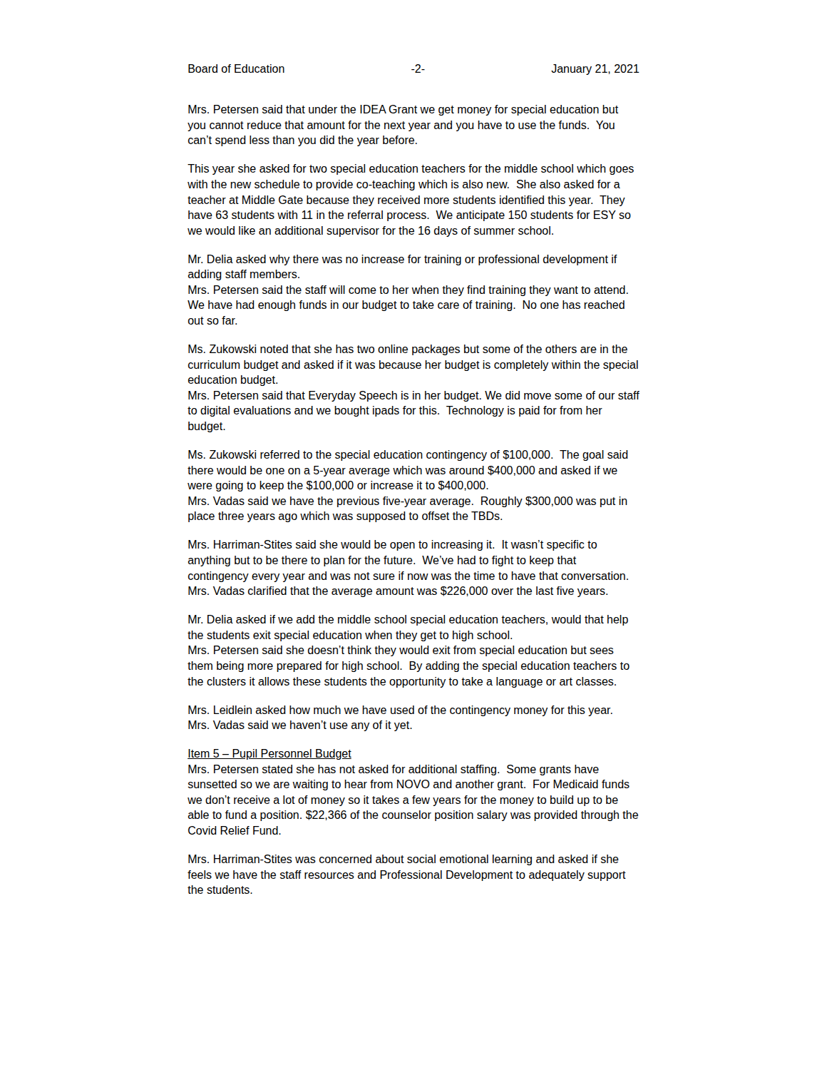Board of Education
-2-
January 21, 2021
Mrs. Petersen said that under the IDEA Grant we get money for special education but you cannot reduce that amount for the next year and you have to use the funds. You can’t spend less than you did the year before.
This year she asked for two special education teachers for the middle school which goes with the new schedule to provide co-teaching which is also new. She also asked for a teacher at Middle Gate because they received more students identified this year. They have 63 students with 11 in the referral process. We anticipate 150 students for ESY so we would like an additional supervisor for the 16 days of summer school.
Mr. Delia asked why there was no increase for training or professional development if adding staff members.
Mrs. Petersen said the staff will come to her when they find training they want to attend. We have had enough funds in our budget to take care of training. No one has reached out so far.
Ms. Zukowski noted that she has two online packages but some of the others are in the curriculum budget and asked if it was because her budget is completely within the special education budget.
Mrs. Petersen said that Everyday Speech is in her budget. We did move some of our staff to digital evaluations and we bought ipads for this. Technology is paid for from her budget.
Ms. Zukowski referred to the special education contingency of $100,000. The goal said there would be one on a 5-year average which was around $400,000 and asked if we were going to keep the $100,000 or increase it to $400,000.
Mrs. Vadas said we have the previous five-year average. Roughly $300,000 was put in place three years ago which was supposed to offset the TBDs.
Mrs. Harriman-Stites said she would be open to increasing it. It wasn’t specific to anything but to be there to plan for the future. We’ve had to fight to keep that contingency every year and was not sure if now was the time to have that conversation.
Mrs. Vadas clarified that the average amount was $226,000 over the last five years.
Mr. Delia asked if we add the middle school special education teachers, would that help the students exit special education when they get to high school.
Mrs. Petersen said she doesn’t think they would exit from special education but sees them being more prepared for high school. By adding the special education teachers to the clusters it allows these students the opportunity to take a language or art classes.
Mrs. Leidlein asked how much we have used of the contingency money for this year.
Mrs. Vadas said we haven’t use any of it yet.
Item 5 – Pupil Personnel Budget
Mrs. Petersen stated she has not asked for additional staffing. Some grants have sunsetted so we are waiting to hear from NOVO and another grant. For Medicaid funds we don’t receive a lot of money so it takes a few years for the money to build up to be able to fund a position. $22,366 of the counselor position salary was provided through the Covid Relief Fund.
Mrs. Harriman-Stites was concerned about social emotional learning and asked if she feels we have the staff resources and Professional Development to adequately support the students.